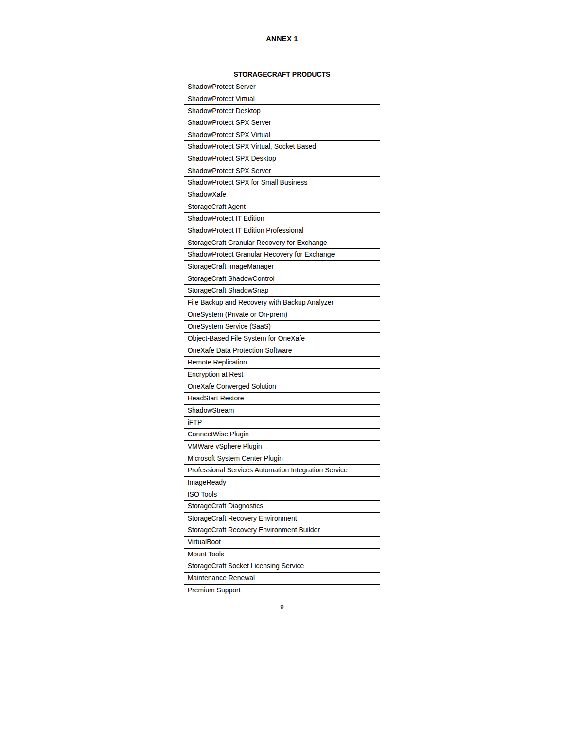ANNEX 1
| STORAGECRAFT PRODUCTS |
| --- |
| ShadowProtect Server |
| ShadowProtect Virtual |
| ShadowProtect Desktop |
| ShadowProtect SPX Server |
| ShadowProtect SPX Virtual |
| ShadowProtect SPX Virtual, Socket Based |
| ShadowProtect SPX Desktop |
| ShadowProtect SPX Server |
| ShadowProtect SPX for Small Business |
| ShadowXafe |
| StorageCraft Agent |
| ShadowProtect IT Edition |
| ShadowProtect IT Edition Professional |
| StorageCraft Granular Recovery for Exchange |
| ShadowProtect Granular Recovery for Exchange |
| StorageCraft ImageManager |
| StorageCraft ShadowControl |
| StorageCraft ShadowSnap |
| File Backup and Recovery with Backup Analyzer |
| OneSystem (Private or On-prem) |
| OneSystem Service (SaaS) |
| Object-Based File System for OneXafe |
| OneXafe Data Protection Software |
| Remote Replication |
| Encryption at Rest |
| OneXafe Converged Solution |
| HeadStart Restore |
| ShadowStream |
| iFTP |
| ConnectWise Plugin |
| VMWare vSphere Plugin |
| Microsoft System Center Plugin |
| Professional Services Automation Integration Service |
| ImageReady |
| ISO Tools |
| StorageCraft Diagnostics |
| StorageCraft Recovery Environment |
| StorageCraft Recovery Environment Builder |
| VirtualBoot |
| Mount Tools |
| StorageCraft Socket Licensing Service |
| Maintenance Renewal |
| Premium Support |
9